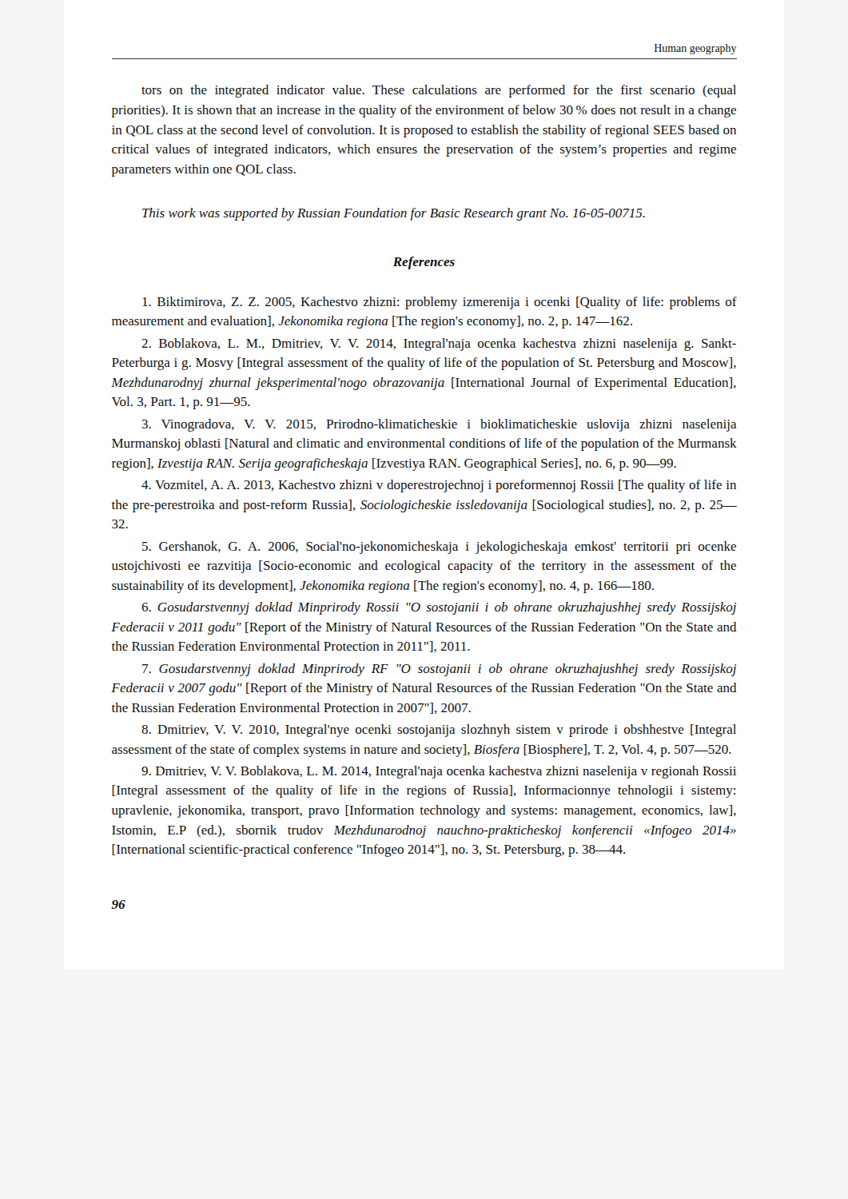Human geography
tors on the integrated indicator value. These calculations are performed for the first scenario (equal priorities). It is shown that an increase in the quality of the environment of below 30 % does not result in a change in QOL class at the second level of convolution. It is proposed to establish the stability of regional SEES based on critical values of integrated indicators, which ensures the preservation of the system’s properties and regime parameters within one QOL class.
This work was supported by Russian Foundation for Basic Research grant No. 16-05-00715.
References
1. Biktimirova, Z. Z. 2005, Kachestvo zhizni: problemy izmerenija i ocenki [Quality of life: problems of measurement and evaluation], Jekonomika regiona [The region's economy], no. 2, p. 147—162.
2. Boblakova, L. M., Dmitriev, V. V. 2014, Integral'naja ocenka kachestva zhizni naselenija g. Sankt-Peterburga i g. Mosvy [Integral assessment of the quality of life of the population of St. Petersburg and Moscow], Mezhdunarodnyj zhurnal jeksperimental'nogo obrazovanija [International Journal of Experimental Education], Vol. 3, Part. 1, p. 91—95.
3. Vinogradova, V. V. 2015, Prirodno-klimaticheskie i bioklimaticheskie uslovija zhizni naselenija Murmanskoj oblasti [Natural and climatic and environmental conditions of life of the population of the Murmansk region], Izvestija RAN. Serija geograficheskaja [Izvestiya RAN. Geographical Series], no. 6, p. 90—99.
4. Vozmitel, A. A. 2013, Kachestvo zhizni v doperestrojechnoj i poreformennoj Rossii [The quality of life in the pre-perestroika and post-reform Russia], Sociologicheskie issledovanija [Sociological studies], no. 2, p. 25—32.
5. Gershanok, G. A. 2006, Social'no-jekonomicheskaja i jekologicheskaja emkost' territorii pri ocenke ustojchivosti ee razvitija [Socio-economic and ecological capacity of the territory in the assessment of the sustainability of its development], Jekonomika regiona [The region's economy], no. 4, p. 166—180.
6. Gosudarstvennyj doklad Minprirody Rossii "O sostojanii i ob ohrane okruzhajushhej sredy Rossijskoj Federacii v 2011 godu" [Report of the Ministry of Natural Resources of the Russian Federation "On the State and the Russian Federation Environmental Protection in 2011"], 2011.
7. Gosudarstvennyj doklad Minprirody RF "O sostojanii i ob ohrane okruzhajushhej sredy Rossijskoj Federacii v 2007 godu" [Report of the Ministry of Natural Resources of the Russian Federation "On the State and the Russian Federation Environmental Protection in 2007"], 2007.
8. Dmitriev, V. V. 2010, Integral'nye ocenki sostojanija slozhnyh sistem v prirode i obshhestve [Integral assessment of the state of complex systems in nature and society], Biosfera [Biosphere], T. 2, Vol. 4, p. 507—520.
9. Dmitriev, V. V. Boblakova, L. M. 2014, Integral'naja ocenka kachestva zhizni naselenija v regionah Rossii [Integral assessment of the quality of life in the regions of Russia], Informacionnye tehnologii i sistemy: upravlenie, jekonomika, transport, pravo [Information technology and systems: management, economics, law], Istomin, E.P (ed.), sbornik trudov Mezhdunarodnoj nauchno-prakticheskoj konferencii «Infogeo 2014» [International scientific-practical conference "Infogeo 2014"], no. 3, St. Petersburg, p. 38—44.
96